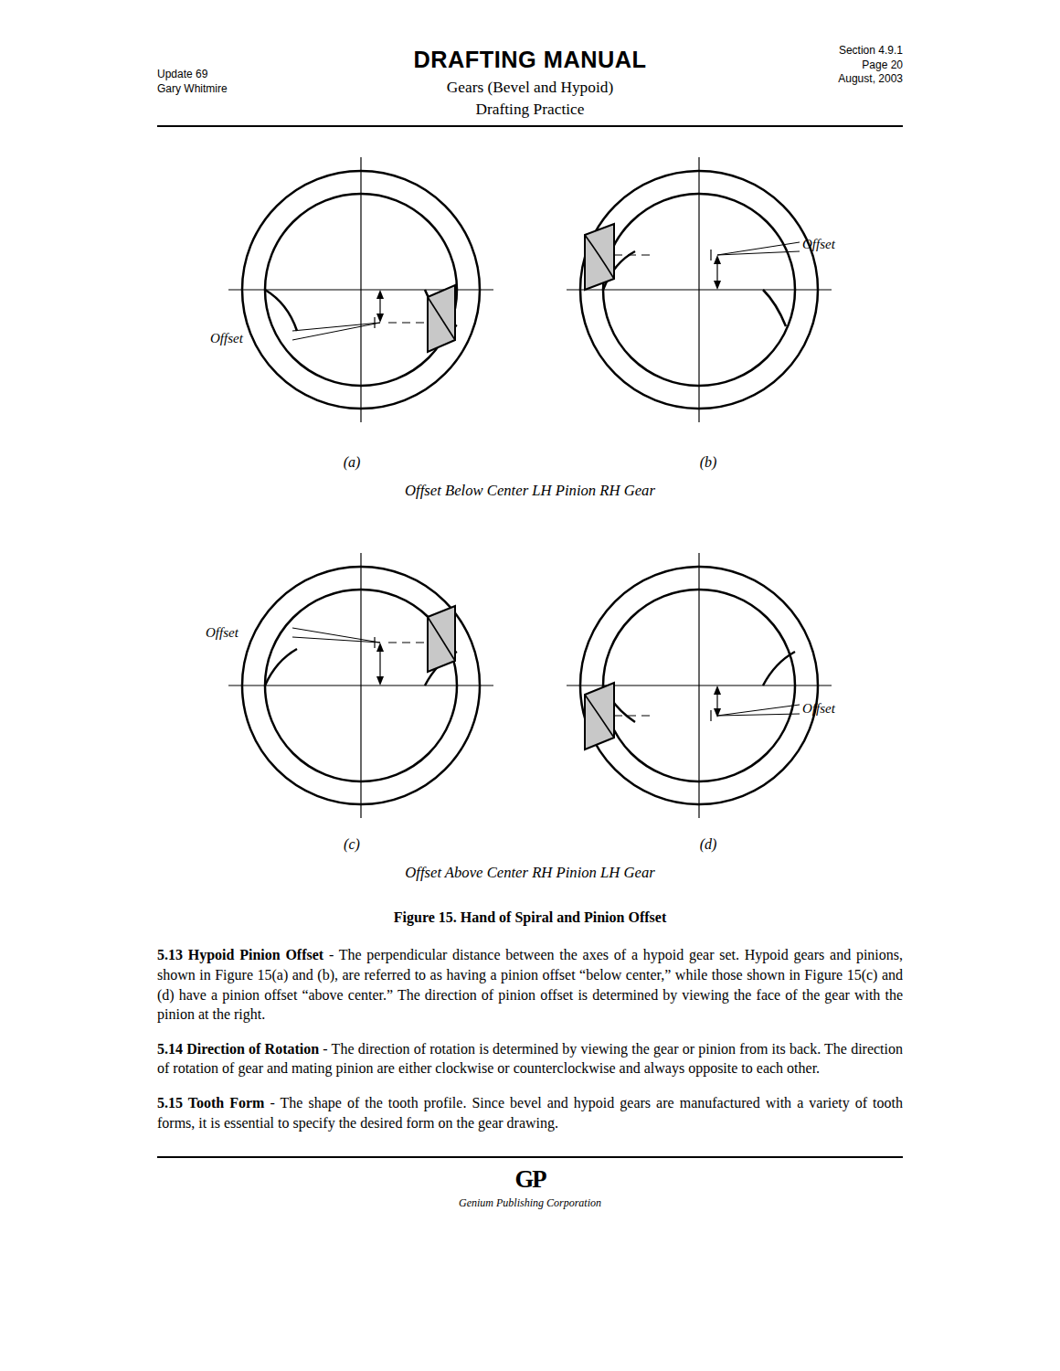Update 69
Gary Whitmire
DRAFTING MANUAL
Gears (Bevel and Hypoid)
Drafting Practice
Section 4.9.1
Page 20
August, 2003
Offset
(a)
Offset
(b)
Offset Below Center LH Pinion RH Gear
Offset
(c)
Offset
(d)
Offset Above Center RH Pinion LH Gear
Figure 15. Hand of Spiral and Pinion Offset
5.13 Hypoid Pinion Offset - The perpendicular distance between the axes of a hypoid gear set. Hypoid gears and pinions, shown in Figure 15(a) and (b), are referred to as having a pinion offset “below center,” while those shown in Figure 15(c) and (d) have a pinion offset “above center.” The direction of pinion offset is determined by viewing the face of the gear with the pinion at the right.
5.14 Direction of Rotation - The direction of rotation is determined by viewing the gear or pinion from its back. The direction of rotation of gear and mating pinion are either clockwise or counterclockwise and always opposite to each other.
5.15 Tooth Form - The shape of the tooth profile. Since bevel and hypoid gears are manufactured with a variety of tooth forms, it is essential to specify the desired form on the gear drawing.
GP
Genium Publishing Corporation